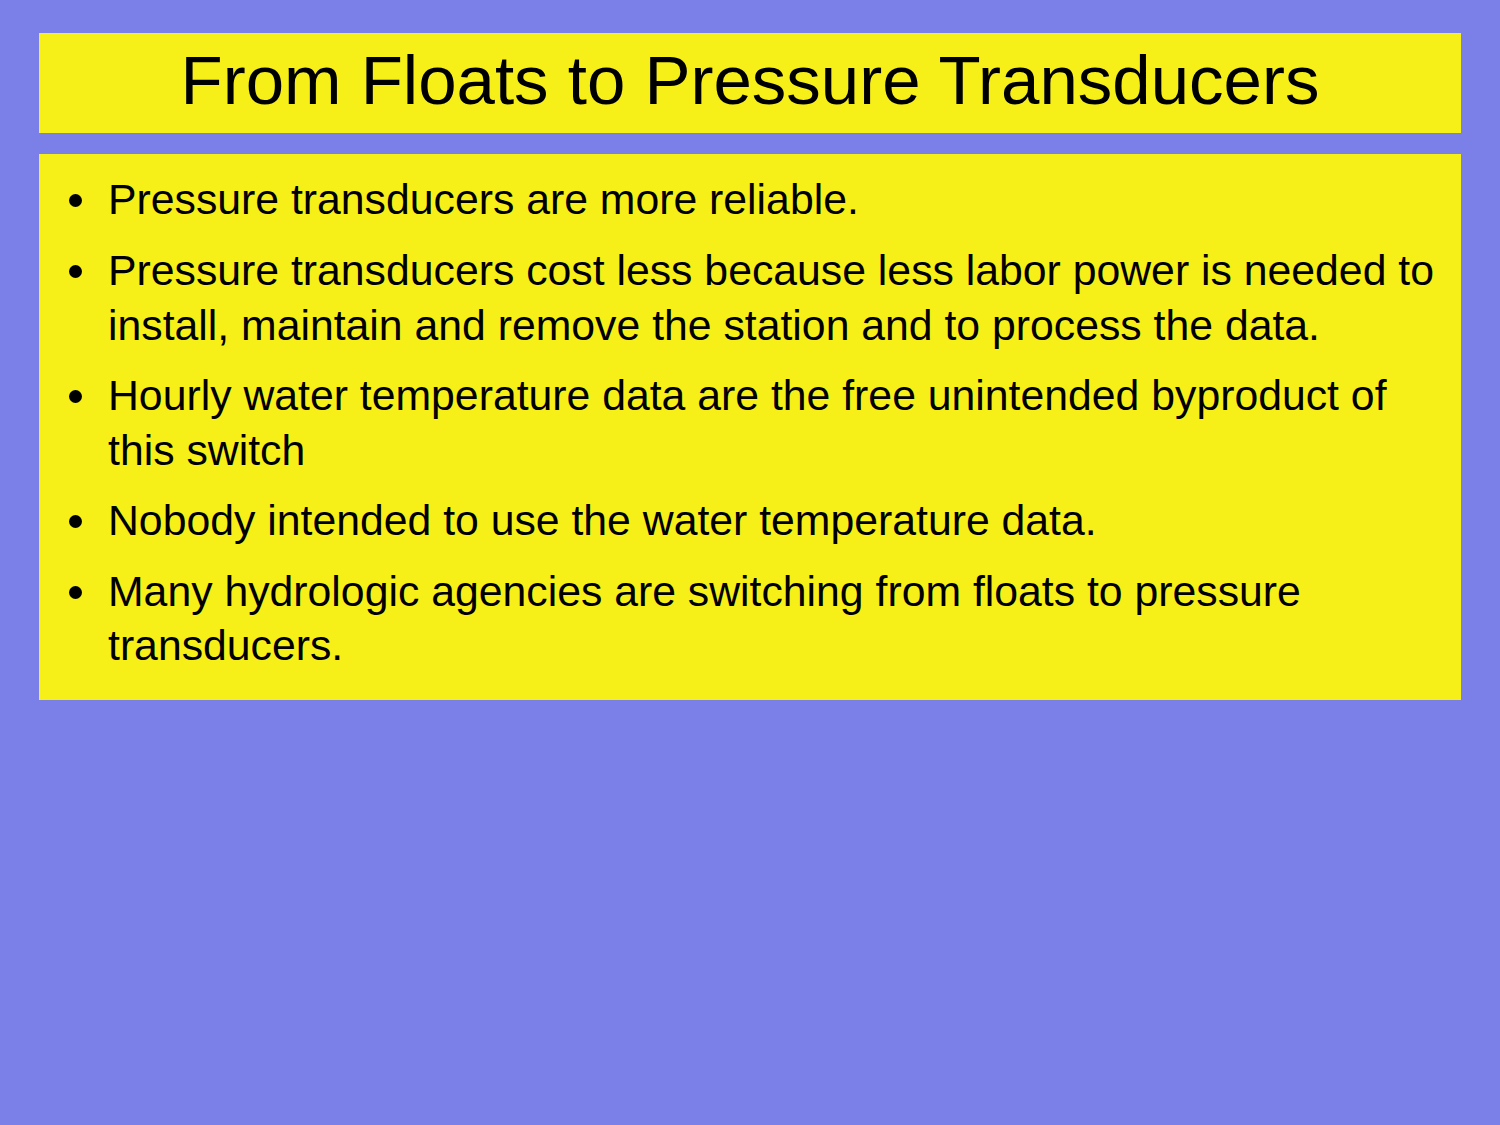From Floats to Pressure Transducers
Pressure transducers are more reliable.
Pressure transducers cost less because less labor power is needed to install, maintain and remove the station and to process the data.
Hourly water temperature data are the free unintended byproduct of this switch
Nobody intended to use the water temperature data.
Many hydrologic agencies are switching from floats to pressure transducers.